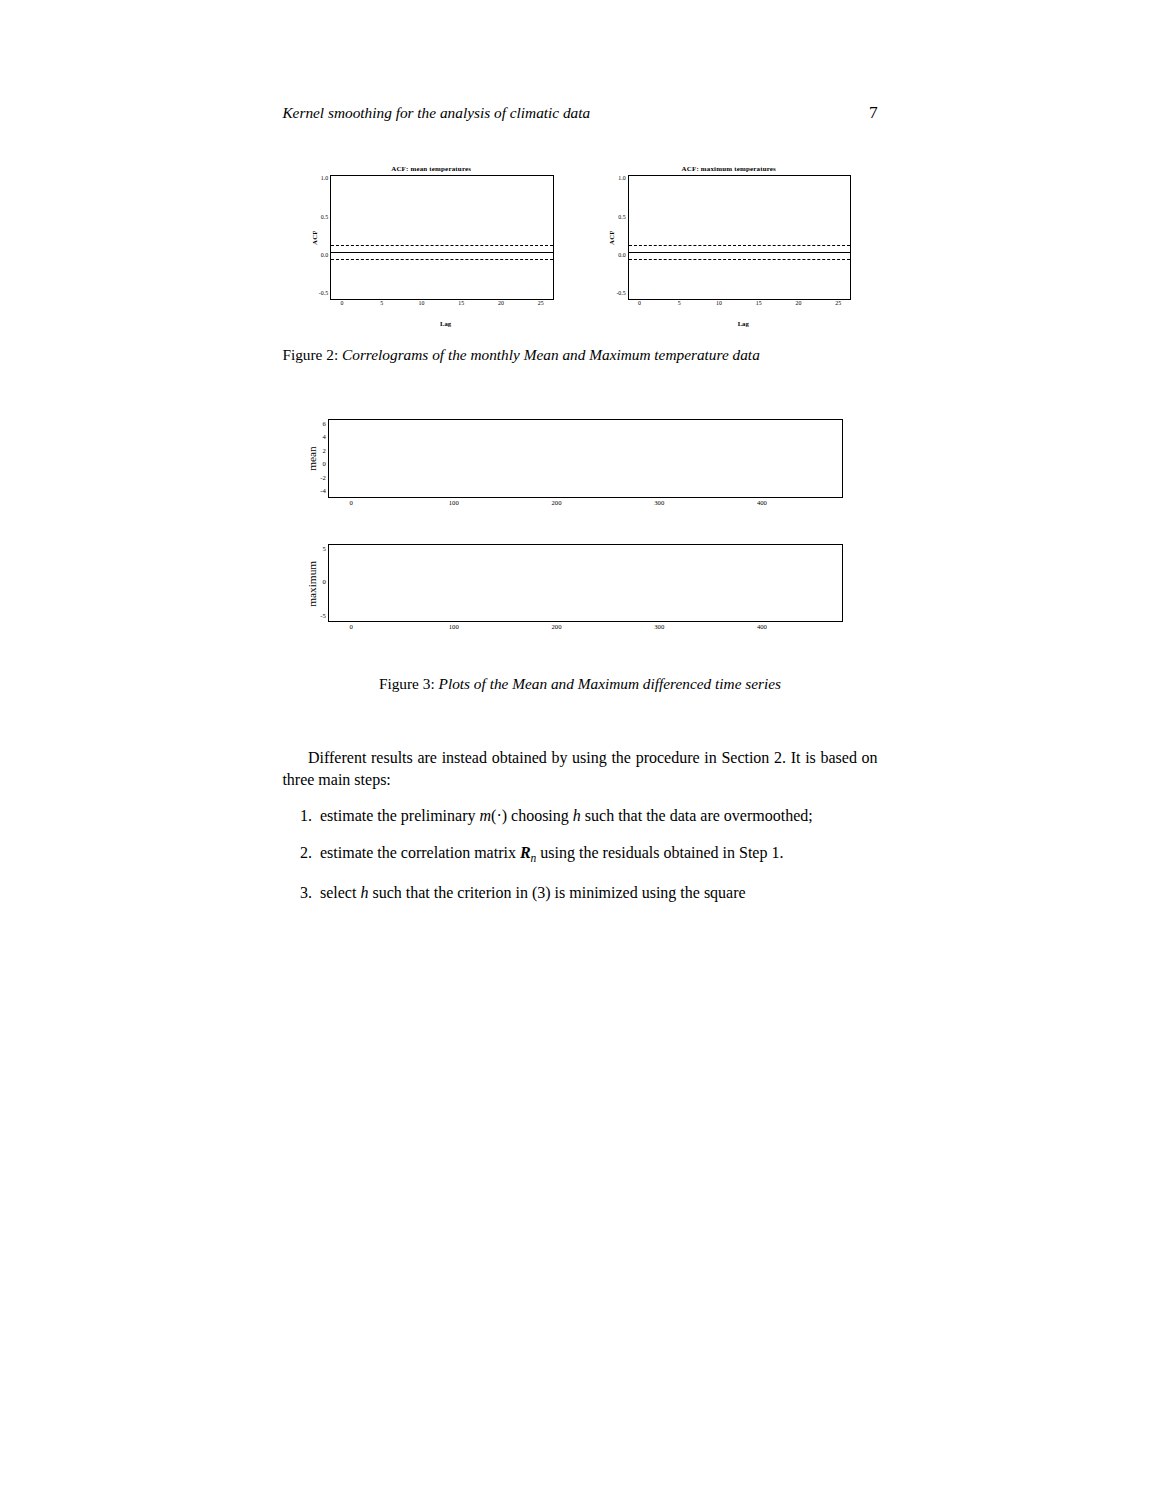Kernel smoothing for the analysis of climatic data 7
ACF: mean temperatures
ACF
1.0 0.5 0.0 -0.5
0 5 10 15 20 25
Lag
ACF: maximum temperatures
ACF
1.0 0.5 0.0 -0.5
0 5 10 15 20 25
Lag
Figure 2: Correlograms of the monthly Mean and Maximum temperature data
mean
6 4 2 0 -2 -4
0 100 200 300 400
maximum
5 0 -5
0 100 200 300 400
Figure 3: Plots of the Mean and Maximum differenced time series
Different results are instead obtained by using the procedure in Section 2. It is based on three main steps:
estimate the preliminary m(·) choosing h such that the data are overmoothed;
estimate the correlation matrix Rn using the residuals obtained in Step 1.
select h such that the criterion in (3) is minimized using the square